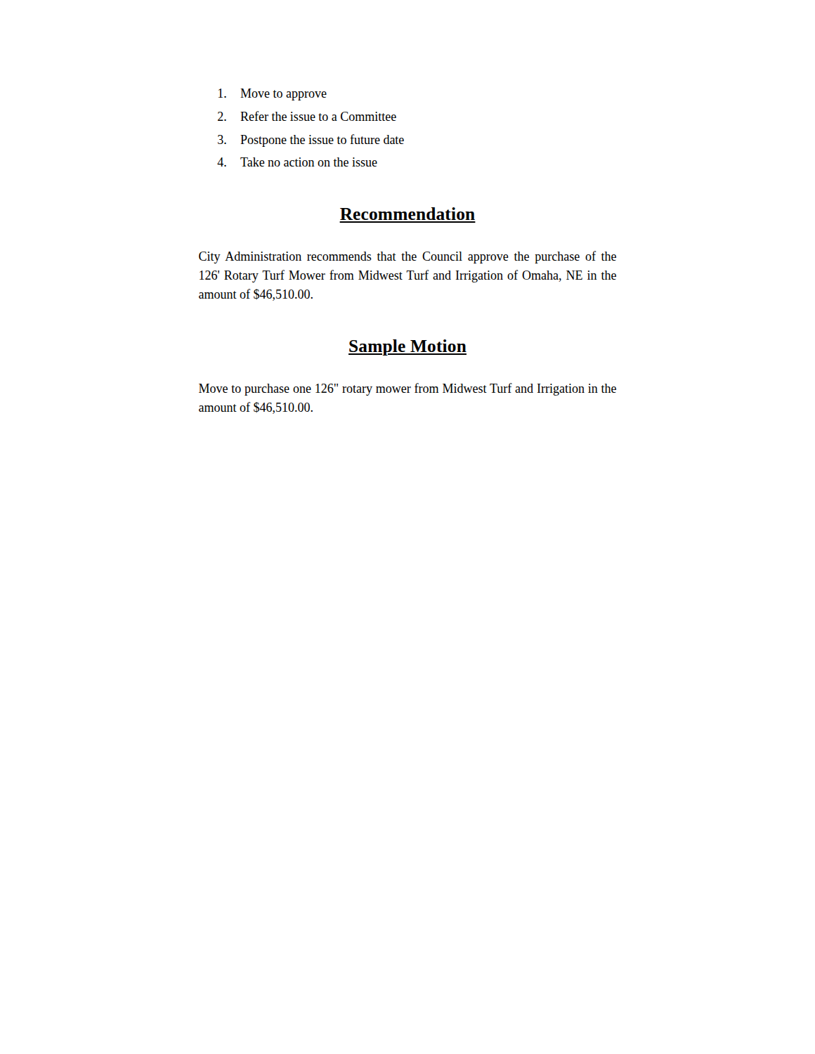1. Move to approve
2. Refer the issue to a Committee
3. Postpone the issue to future date
4. Take no action on the issue
Recommendation
City Administration recommends that the Council approve the purchase of the 126' Rotary Turf Mower from Midwest Turf and Irrigation of Omaha, NE in the amount of $46,510.00.
Sample Motion
Move to purchase one 126" rotary mower from Midwest Turf and Irrigation in the amount of $46,510.00.